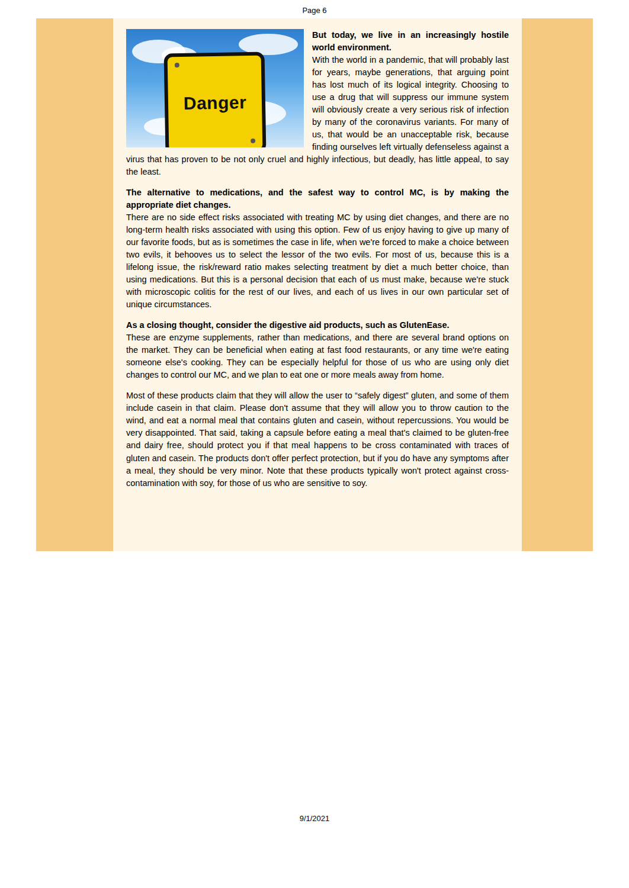Page 6
Danger
But today, we live in an increasingly hostile world environment.
With the world in a pandemic, that will probably last for years, maybe generations, that arguing point has lost much of its logical integrity. Choosing to use a drug that will suppress our immune system will obviously create a very serious risk of infection by many of the coronavirus variants. For many of us, that would be an unacceptable risk, because finding ourselves left virtually defenseless against a virus that has proven to be not only cruel and highly infectious, but deadly, has little appeal, to say the least.
The alternative to medications, and the safest way to control MC, is by making the appropriate diet changes.
There are no side effect risks associated with treating MC by using diet changes, and there are no long-term health risks associated with using this option. Few of us enjoy having to give up many of our favorite foods, but as is sometimes the case in life, when we're forced to make a choice between two evils, it behooves us to select the lessor of the two evils. For most of us, because this is a lifelong issue, the risk/reward ratio makes selecting treatment by diet a much better choice, than using medications. But this is a personal decision that each of us must make, because we're stuck with microscopic colitis for the rest of our lives, and each of us lives in our own particular set of unique circumstances.
As a closing thought, consider the digestive aid products, such as GlutenEase.
These are enzyme supplements, rather than medications, and there are several brand options on the market. They can be beneficial when eating at fast food restaurants, or any time we're eating someone else's cooking. They can be especially helpful for those of us who are using only diet changes to control our MC, and we plan to eat one or more meals away from home.
Most of these products claim that they will allow the user to “safely digest” gluten, and some of them include casein in that claim. Please don't assume that they will allow you to throw caution to the wind, and eat a normal meal that contains gluten and casein, without repercussions. You would be very disappointed. That said, taking a capsule before eating a meal that's claimed to be gluten-free and dairy free, should protect you if that meal happens to be cross contaminated with traces of gluten and casein. The products don't offer perfect protection, but if you do have any symptoms after a meal, they should be very minor. Note that these products typically won't protect against cross-contamination with soy, for those of us who are sensitive to soy.
9/1/2021